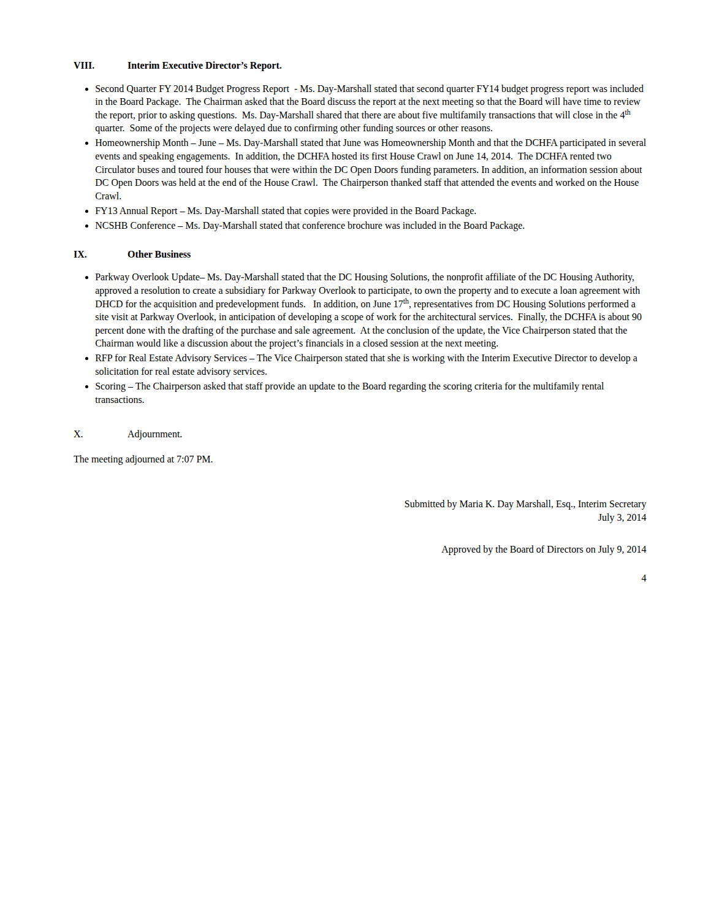VIII. Interim Executive Director’s Report.
Second Quarter FY 2014 Budget Progress Report - Ms. Day-Marshall stated that second quarter FY14 budget progress report was included in the Board Package. The Chairman asked that the Board discuss the report at the next meeting so that the Board will have time to review the report, prior to asking questions. Ms. Day-Marshall shared that there are about five multifamily transactions that will close in the 4th quarter. Some of the projects were delayed due to confirming other funding sources or other reasons.
Homeownership Month – June – Ms. Day-Marshall stated that June was Homeownership Month and that the DCHFA participated in several events and speaking engagements. In addition, the DCHFA hosted its first House Crawl on June 14, 2014. The DCHFA rented two Circulator buses and toured four houses that were within the DC Open Doors funding parameters. In addition, an information session about DC Open Doors was held at the end of the House Crawl. The Chairperson thanked staff that attended the events and worked on the House Crawl.
FY13 Annual Report – Ms. Day-Marshall stated that copies were provided in the Board Package.
NCSHB Conference – Ms. Day-Marshall stated that conference brochure was included in the Board Package.
IX. Other Business
Parkway Overlook Update– Ms. Day-Marshall stated that the DC Housing Solutions, the nonprofit affiliate of the DC Housing Authority, approved a resolution to create a subsidiary for Parkway Overlook to participate, to own the property and to execute a loan agreement with DHCD for the acquisition and predevelopment funds. In addition, on June 17th, representatives from DC Housing Solutions performed a site visit at Parkway Overlook, in anticipation of developing a scope of work for the architectural services. Finally, the DCHFA is about 90 percent done with the drafting of the purchase and sale agreement. At the conclusion of the update, the Vice Chairperson stated that the Chairman would like a discussion about the project’s financials in a closed session at the next meeting.
RFP for Real Estate Advisory Services – The Vice Chairperson stated that she is working with the Interim Executive Director to develop a solicitation for real estate advisory services.
Scoring – The Chairperson asked that staff provide an update to the Board regarding the scoring criteria for the multifamily rental transactions.
X. Adjournment.
The meeting adjourned at 7:07 PM.
Submitted by Maria K. Day Marshall, Esq., Interim Secretary
July 3, 2014
Approved by the Board of Directors on July 9, 2014
4